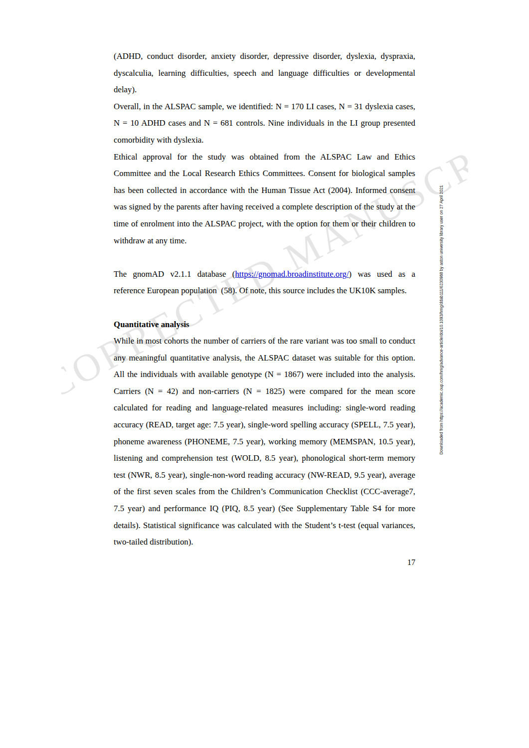UNCORRECTED MANUSCRIPT
Downloaded from https://academic.oup.com/hmg/advance-article/doi/10.1093/hmg/ddab111/6230988 by aston university library user on 27 April 2021
(ADHD, conduct disorder, anxiety disorder, depressive disorder, dyslexia, dyspraxia, dyscalculia, learning difficulties, speech and language difficulties or developmental delay).
Overall, in the ALSPAC sample, we identified: N = 170 LI cases, N = 31 dyslexia cases, N = 10 ADHD cases and N = 681 controls. Nine individuals in the LI group presented comorbidity with dyslexia.
Ethical approval for the study was obtained from the ALSPAC Law and Ethics Committee and the Local Research Ethics Committees. Consent for biological samples has been collected in accordance with the Human Tissue Act (2004). Informed consent was signed by the parents after having received a complete description of the study at the time of enrolment into the ALSPAC project, with the option for them or their children to withdraw at any time.
The gnomAD v2.1.1 database (https://gnomad.broadinstitute.org/) was used as a reference European population (58). Of note, this source includes the UK10K samples.
Quantitative analysis
While in most cohorts the number of carriers of the rare variant was too small to conduct any meaningful quantitative analysis, the ALSPAC dataset was suitable for this option. All the individuals with available genotype (N = 1867) were included into the analysis. Carriers (N = 42) and non-carriers (N = 1825) were compared for the mean score calculated for reading and language-related measures including: single-word reading accuracy (READ, target age: 7.5 year), single-word spelling accuracy (SPELL, 7.5 year), phoneme awareness (PHONEME, 7.5 year), working memory (MEMSPAN, 10.5 year), listening and comprehension test (WOLD, 8.5 year), phonological short-term memory test (NWR, 8.5 year), single-non-word reading accuracy (NW-READ, 9.5 year), average of the first seven scales from the Children’s Communication Checklist (CCC-average7, 7.5 year) and performance IQ (PIQ, 8.5 year) (See Supplementary Table S4 for more details). Statistical significance was calculated with the Student’s t-test (equal variances, two-tailed distribution).
17